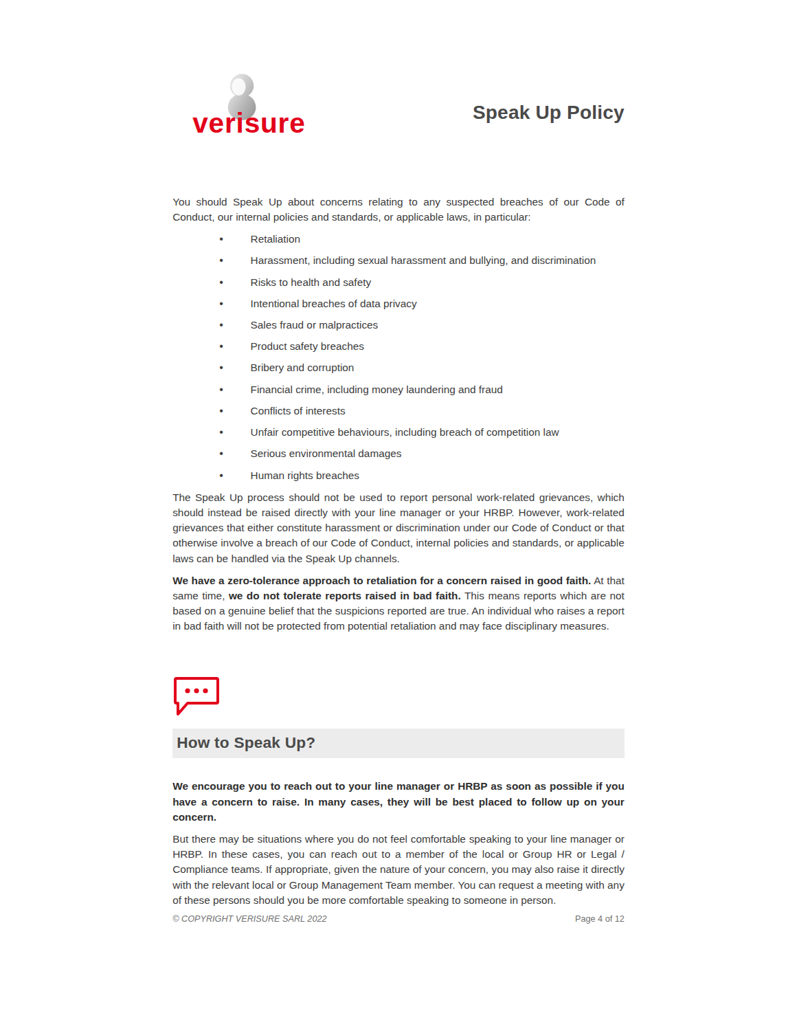verisure
Speak Up Policy
You should Speak Up about concerns relating to any suspected breaches of our Code of Conduct, our internal policies and standards, or applicable laws, in particular:
Retaliation
Harassment, including sexual harassment and bullying, and discrimination
Risks to health and safety
Intentional breaches of data privacy
Sales fraud or malpractices
Product safety breaches
Bribery and corruption
Financial crime, including money laundering and fraud
Conflicts of interests
Unfair competitive behaviours, including breach of competition law
Serious environmental damages
Human rights breaches
The Speak Up process should not be used to report personal work-related grievances, which should instead be raised directly with your line manager or your HRBP. However, work-related grievances that either constitute harassment or discrimination under our Code of Conduct or that otherwise involve a breach of our Code of Conduct, internal policies and standards, or applicable laws can be handled via the Speak Up channels.
We have a zero-tolerance approach to retaliation for a concern raised in good faith. At that same time, we do not tolerate reports raised in bad faith. This means reports which are not based on a genuine belief that the suspicions reported are true. An individual who raises a report in bad faith will not be protected from potential retaliation and may face disciplinary measures.
How to Speak Up?
We encourage you to reach out to your line manager or HRBP as soon as possible if you have a concern to raise. In many cases, they will be best placed to follow up on your concern.
But there may be situations where you do not feel comfortable speaking to your line manager or HRBP. In these cases, you can reach out to a member of the local or Group HR or Legal / Compliance teams. If appropriate, given the nature of your concern, you may also raise it directly with the relevant local or Group Management Team member. You can request a meeting with any of these persons should you be more comfortable speaking to someone in person.
© COPYRIGHT VERISURE SARL 2022 Page 4 of 12